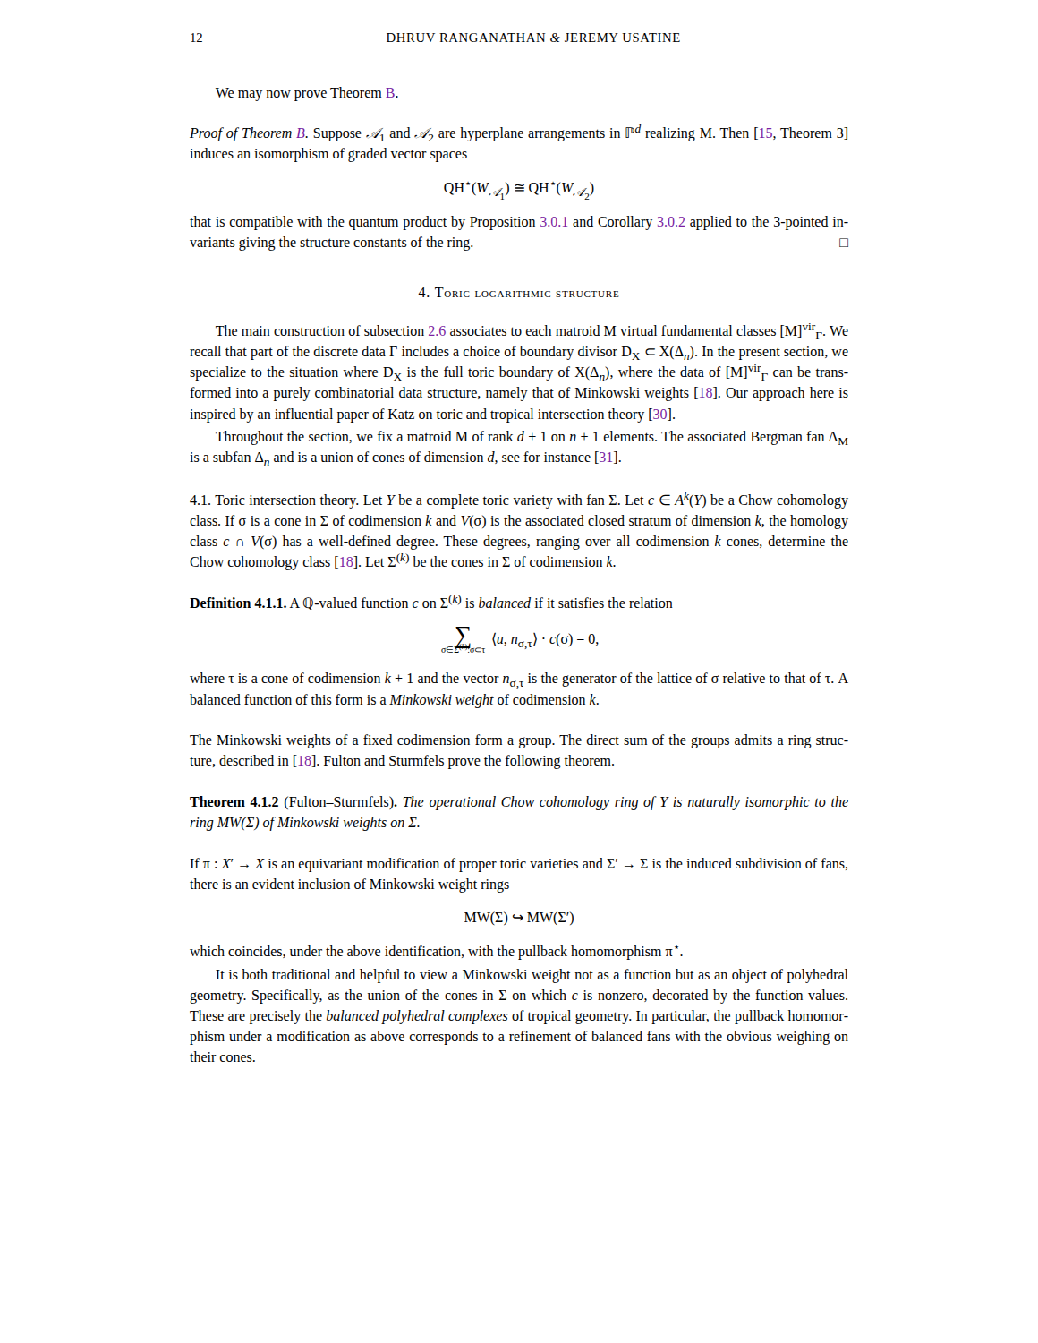12 DHRUV RANGANATHAN & JEREMY USATINE
We may now prove Theorem B.
Proof of Theorem B. Suppose 𝒜1 and 𝒜2 are hyperplane arrangements in ℙd realizing M. Then [15, Theorem 3] induces an isomorphism of graded vector spaces
QH⋆(W𝒜1) ≅ QH⋆(W𝒜2)
that is compatible with the quantum product by Proposition 3.0.1 and Corollary 3.0.2 applied to the 3-pointed invariants giving the structure constants of the ring. □
4. Toric logarithmic structure
The main construction of subsection 2.6 associates to each matroid M virtual fundamental classes [M]virΓ. We recall that part of the discrete data Γ includes a choice of boundary divisor DX ⊂ X(Δn). In the present section, we specialize to the situation where DX is the full toric boundary of X(Δn), where the data of [M]virΓ can be transformed into a purely combinatorial data structure, namely that of Minkowski weights [18]. Our approach here is inspired by an influential paper of Katz on toric and tropical intersection theory [30].
Throughout the section, we fix a matroid M of rank d + 1 on n + 1 elements. The associated Bergman fan ΔM is a subfan Δn and is a union of cones of dimension d, see for instance [31].
4.1. Toric intersection theory.
Let Y be a complete toric variety with fan Σ. Let c ∈ Ak(Y) be a Chow cohomology class. If σ is a cone in Σ of codimension k and V(σ) is the associated closed stratum of dimension k, the homology class c ∩ V(σ) has a well-defined degree. These degrees, ranging over all codimension k cones, determine the Chow cohomology class [18]. Let Σ(k) be the cones in Σ of codimension k.
Definition 4.1.1. A ℚ-valued function c on Σ(k) is balanced if it satisfies the relation
∑σ∈Σ(k):σ⊂τ ⟨u, nσ,τ⟩ · c(σ) = 0,
where τ is a cone of codimension k + 1 and the vector nσ,τ is the generator of the lattice of σ relative to that of τ. A balanced function of this form is a Minkowski weight of codimension k.
The Minkowski weights of a fixed codimension form a group. The direct sum of the groups admits a ring structure, described in [18]. Fulton and Sturmfels prove the following theorem.
Theorem 4.1.2 (Fulton–Sturmfels). The operational Chow cohomology ring of Y is naturally isomorphic to the ring MW(Σ) of Minkowski weights on Σ.
If π : X′ → X is an equivariant modification of proper toric varieties and Σ′ → Σ is the induced subdivision of fans, there is an evident inclusion of Minkowski weight rings
MW(Σ) ↪ MW(Σ′)
which coincides, under the above identification, with the pullback homomorphism π⋆.
It is both traditional and helpful to view a Minkowski weight not as a function but as an object of polyhedral geometry. Specifically, as the union of the cones in Σ on which c is nonzero, decorated by the function values. These are precisely the balanced polyhedral complexes of tropical geometry. In particular, the pullback homomorphism under a modification as above corresponds to a refinement of balanced fans with the obvious weighing on their cones.